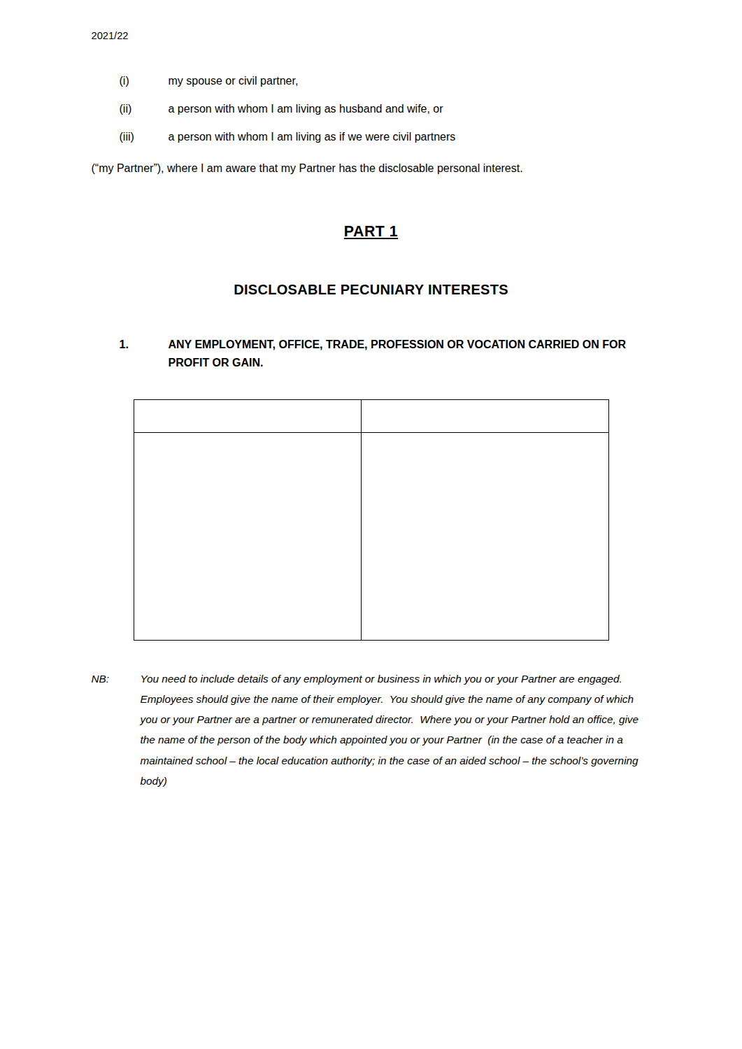2021/22
(i) my spouse or civil partner,
(ii) a person with whom I am living as husband and wife, or
(iii) a person with whom I am living as if we were civil partners
(“my Partner”), where I am aware that my Partner has the disclosable personal interest.
PART 1
DISCLOSABLE PECUNIARY INTERESTS
1. Any employment, office, trade, profession or vocation carried on for profit or gain.
NB: You need to include details of any employment or business in which you or your Partner are engaged. Employees should give the name of their employer. You should give the name of any company of which you or your Partner are a partner or remunerated director. Where you or your Partner hold an office, give the name of the person of the body which appointed you or your Partner (in the case of a teacher in a maintained school – the local education authority; in the case of an aided school – the school’s governing body)